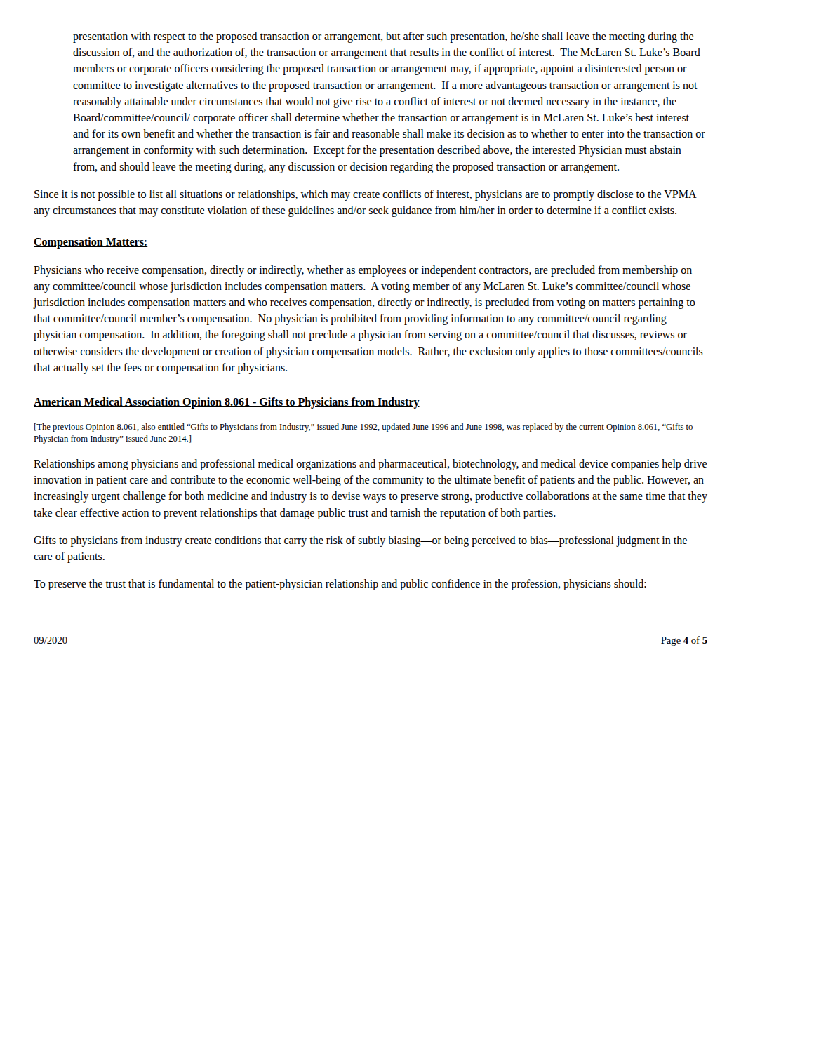presentation with respect to the proposed transaction or arrangement, but after such presentation, he/she shall leave the meeting during the discussion of, and the authorization of, the transaction or arrangement that results in the conflict of interest. The McLaren St. Luke’s Board members or corporate officers considering the proposed transaction or arrangement may, if appropriate, appoint a disinterested person or committee to investigate alternatives to the proposed transaction or arrangement. If a more advantageous transaction or arrangement is not reasonably attainable under circumstances that would not give rise to a conflict of interest or not deemed necessary in the instance, the Board/committee/council/ corporate officer shall determine whether the transaction or arrangement is in McLaren St. Luke’s best interest and for its own benefit and whether the transaction is fair and reasonable shall make its decision as to whether to enter into the transaction or arrangement in conformity with such determination. Except for the presentation described above, the interested Physician must abstain from, and should leave the meeting during, any discussion or decision regarding the proposed transaction or arrangement.
Since it is not possible to list all situations or relationships, which may create conflicts of interest, physicians are to promptly disclose to the VPMA any circumstances that may constitute violation of these guidelines and/or seek guidance from him/her in order to determine if a conflict exists.
Compensation Matters:
Physicians who receive compensation, directly or indirectly, whether as employees or independent contractors, are precluded from membership on any committee/council whose jurisdiction includes compensation matters. A voting member of any McLaren St. Luke’s committee/council whose jurisdiction includes compensation matters and who receives compensation, directly or indirectly, is precluded from voting on matters pertaining to that committee/council member’s compensation. No physician is prohibited from providing information to any committee/council regarding physician compensation. In addition, the foregoing shall not preclude a physician from serving on a committee/council that discusses, reviews or otherwise considers the development or creation of physician compensation models. Rather, the exclusion only applies to those committees/councils that actually set the fees or compensation for physicians.
American Medical Association Opinion 8.061 - Gifts to Physicians from Industry
[The previous Opinion 8.061, also entitled “Gifts to Physicians from Industry,” issued June 1992, updated June 1996 and June 1998, was replaced by the current Opinion 8.061, “Gifts to Physician from Industry” issued June 2014.]
Relationships among physicians and professional medical organizations and pharmaceutical, biotechnology, and medical device companies help drive innovation in patient care and contribute to the economic well-being of the community to the ultimate benefit of patients and the public. However, an increasingly urgent challenge for both medicine and industry is to devise ways to preserve strong, productive collaborations at the same time that they take clear effective action to prevent relationships that damage public trust and tarnish the reputation of both parties.
Gifts to physicians from industry create conditions that carry the risk of subtly biasing—or being perceived to bias—professional judgment in the care of patients.
To preserve the trust that is fundamental to the patient-physician relationship and public confidence in the profession, physicians should:
09/2020 Page 4 of 5